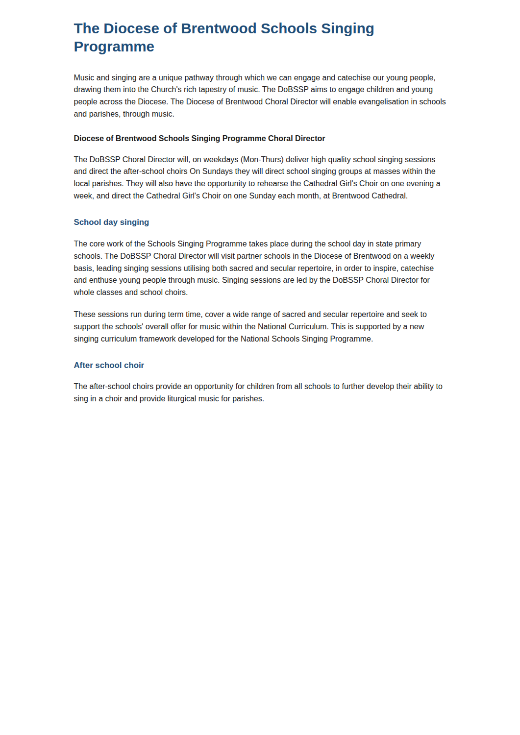The Diocese of Brentwood Schools Singing Programme
Music and singing are a unique pathway through which we can engage and catechise our young people, drawing them into the Church's rich tapestry of music. The DoBSSP aims to engage children and young people across the Diocese. The Diocese of Brentwood Choral Director will enable evangelisation in schools and parishes, through music.
Diocese of Brentwood Schools Singing Programme Choral Director
The DoBSSP Choral Director will, on weekdays (Mon-Thurs) deliver high quality school singing sessions and direct the after-school choirs On Sundays they will direct school singing groups at masses within the local parishes. They will also have the opportunity to rehearse the Cathedral Girl's Choir on one evening a week, and direct the Cathedral Girl's Choir on one Sunday each month, at Brentwood Cathedral.
School day singing
The core work of the Schools Singing Programme takes place during the school day in state primary schools. The DoBSSP Choral Director will visit partner schools in the Diocese of Brentwood on a weekly basis, leading singing sessions utilising both sacred and secular repertoire, in order to inspire, catechise and enthuse young people through music. Singing sessions are led by the DoBSSP Choral Director for whole classes and school choirs.
These sessions run during term time, cover a wide range of sacred and secular repertoire and seek to support the schools' overall offer for music within the National Curriculum. This is supported by a new singing curriculum framework developed for the National Schools Singing Programme.
After school choir
The after-school choirs provide an opportunity for children from all schools to further develop their ability to sing in a choir and provide liturgical music for parishes.